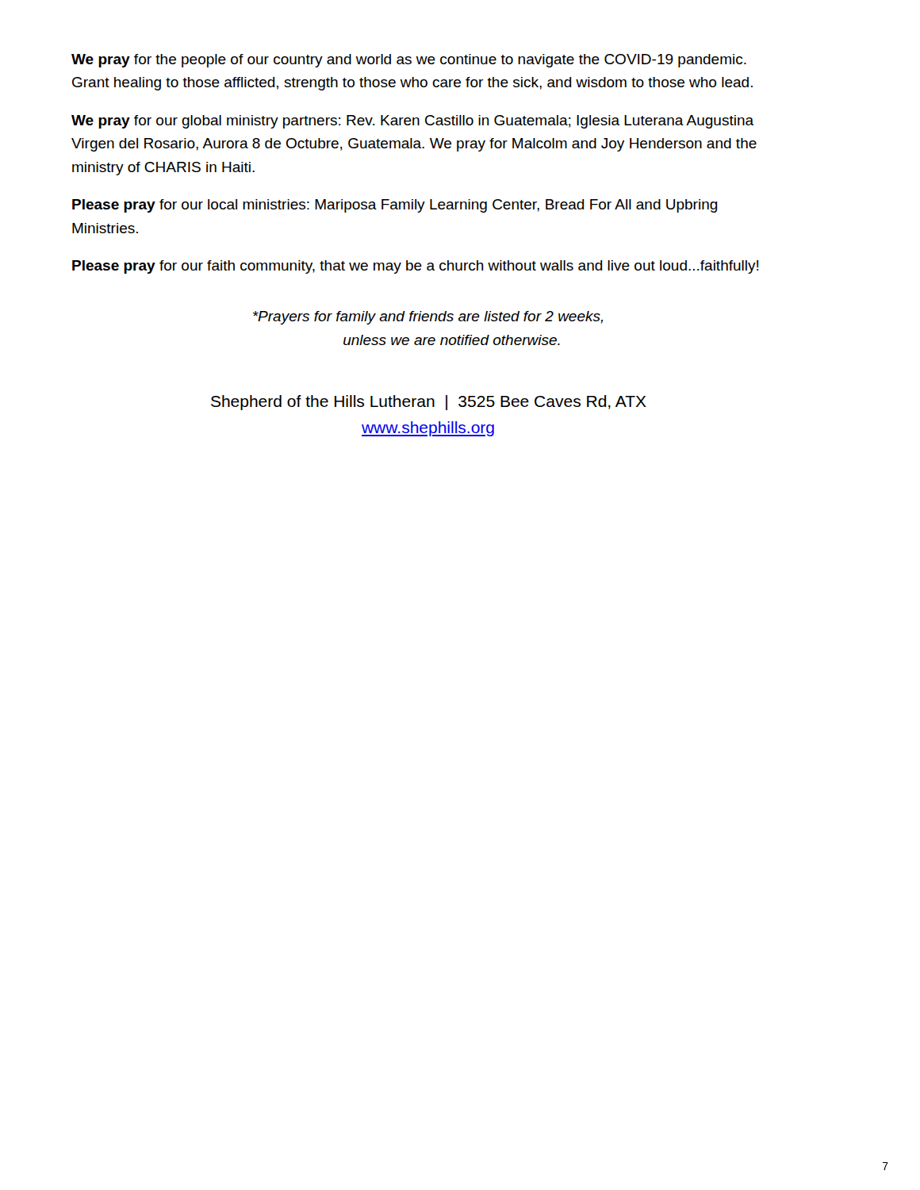We pray for the people of our country and world as we continue to navigate the COVID-19 pandemic. Grant healing to those afflicted, strength to those who care for the sick, and wisdom to those who lead.
We pray for our global ministry partners: Rev. Karen Castillo in Guatemala; Iglesia Luterana Augustina Virgen del Rosario, Aurora 8 de Octubre, Guatemala. We pray for Malcolm and Joy Henderson and the ministry of CHARIS in Haiti.
Please pray for our local ministries: Mariposa Family Learning Center, Bread For All and Upbring Ministries.
Please pray for our faith community, that we may be a church without walls and live out loud...faithfully!
*Prayers for family and friends are listed for 2 weeks, unless we are notified otherwise.
Shepherd of the Hills Lutheran | 3525 Bee Caves Rd, ATX
www.shephills.org
7